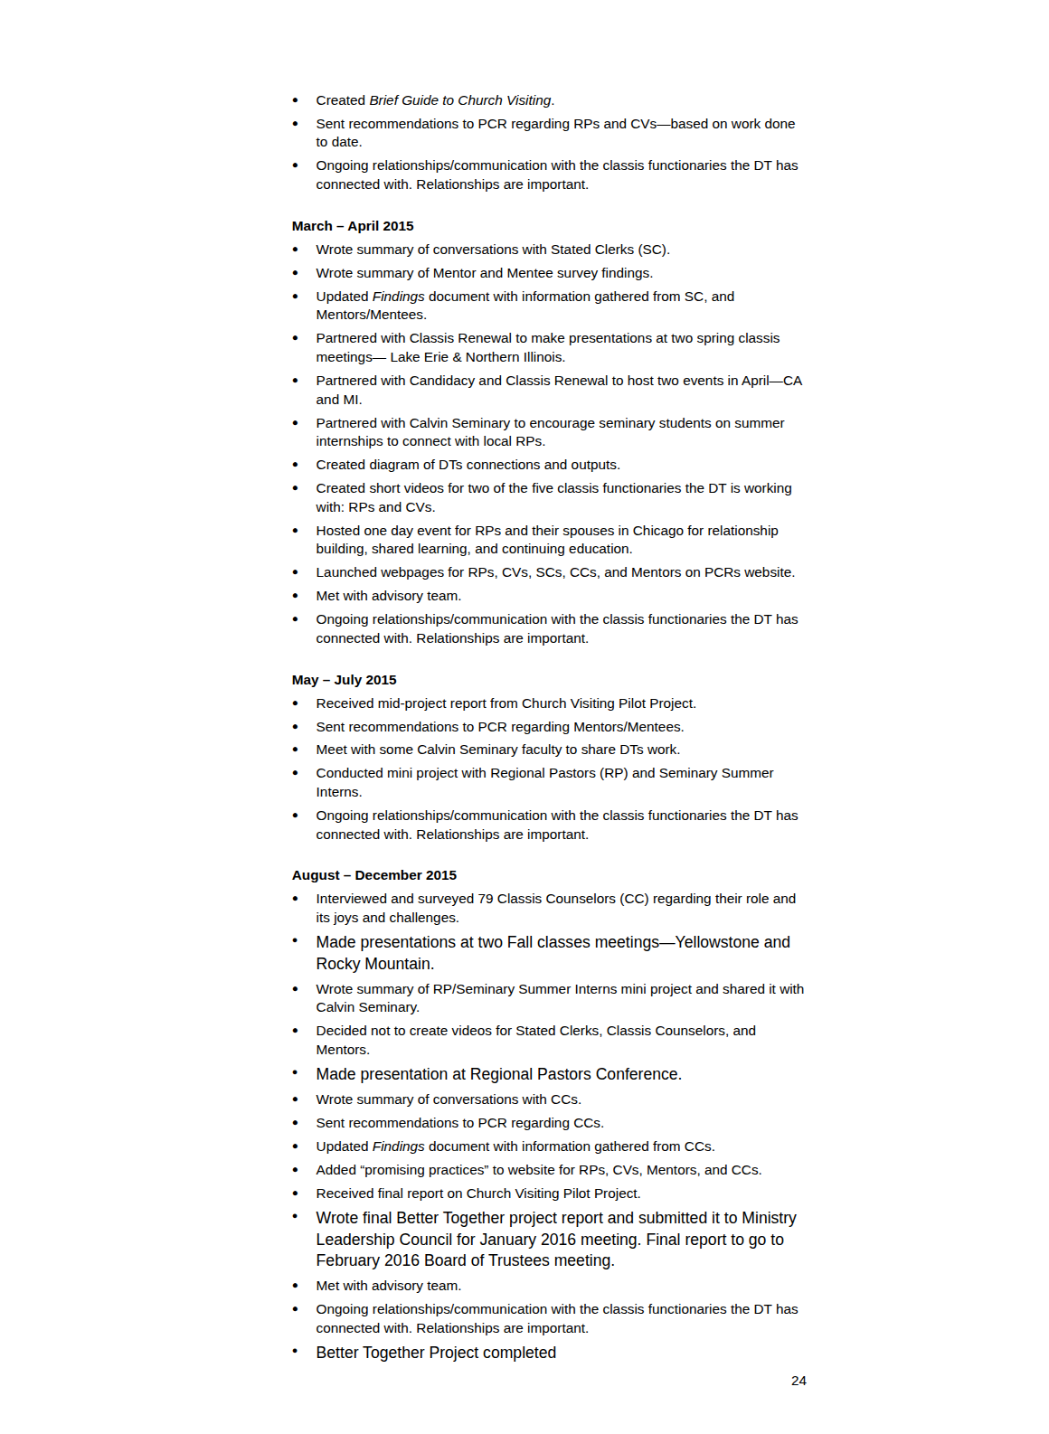Created Brief Guide to Church Visiting.
Sent recommendations to PCR regarding RPs and CVs—based on work done to date.
Ongoing relationships/communication with the classis functionaries the DT has connected with. Relationships are important.
March – April 2015
Wrote summary of conversations with Stated Clerks (SC).
Wrote summary of Mentor and Mentee survey findings.
Updated Findings document with information gathered from SC, and Mentors/Mentees.
Partnered with Classis Renewal to make presentations at two spring classis meetings— Lake Erie & Northern Illinois.
Partnered with Candidacy and Classis Renewal to host two events in April—CA and MI.
Partnered with Calvin Seminary to encourage seminary students on summer internships to connect with local RPs.
Created diagram of DTs connections and outputs.
Created short videos for two of the five classis functionaries the DT is working with: RPs and CVs.
Hosted one day event for RPs and their spouses in Chicago for relationship building, shared learning, and continuing education.
Launched webpages for RPs, CVs, SCs, CCs, and Mentors on PCRs website.
Met with advisory team.
Ongoing relationships/communication with the classis functionaries the DT has connected with. Relationships are important.
May – July 2015
Received mid-project report from Church Visiting Pilot Project.
Sent recommendations to PCR regarding Mentors/Mentees.
Meet with some Calvin Seminary faculty to share DTs work.
Conducted mini project with Regional Pastors (RP) and Seminary Summer Interns.
Ongoing relationships/communication with the classis functionaries the DT has connected with. Relationships are important.
August – December 2015
Interviewed and surveyed 79 Classis Counselors (CC) regarding their role and its joys and challenges.
Made presentations at two Fall classes meetings—Yellowstone and Rocky Mountain.
Wrote summary of RP/Seminary Summer Interns mini project and shared it with Calvin Seminary.
Decided not to create videos for Stated Clerks, Classis Counselors, and Mentors.
Made presentation at Regional Pastors Conference.
Wrote summary of conversations with CCs.
Sent recommendations to PCR regarding CCs.
Updated Findings document with information gathered from CCs.
Added “promising practices” to website for RPs, CVs, Mentors, and CCs.
Received final report on Church Visiting Pilot Project.
Wrote final Better Together project report and submitted it to Ministry Leadership Council for January 2016 meeting. Final report to go to February 2016 Board of Trustees meeting.
Met with advisory team.
Ongoing relationships/communication with the classis functionaries the DT has connected with. Relationships are important.
Better Together Project completed
24